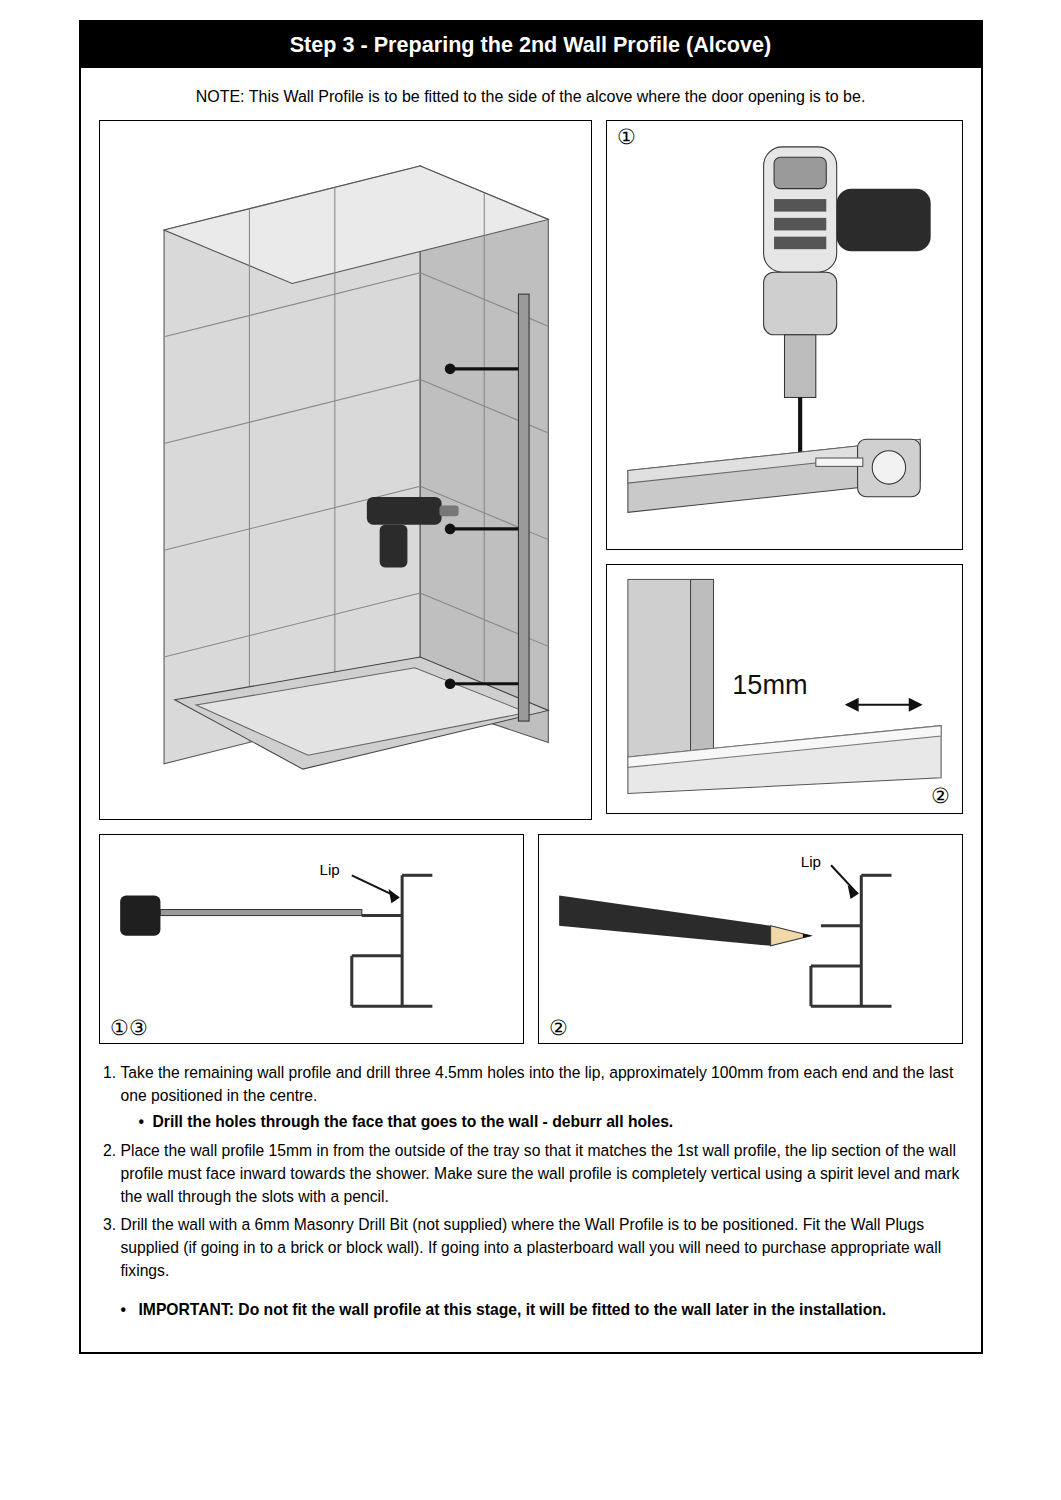Step 3 - Preparing the 2nd Wall Profile (Alcove)
NOTE: This Wall Profile is to be fitted to the side of the alcove where the door opening is to be.
①
② 15mm
Lip ①③
Lip ②
Take the remaining wall profile and drill three 4.5mm holes into the lip, approximately 100mm from each end and the last one positioned in the centre.
Drill the holes through the face that goes to the wall - deburr all holes.
Place the wall profile 15mm in from the outside of the tray so that it matches the 1st wall profile, the lip section of the wall profile must face inward towards the shower. Make sure the wall profile is completely vertical using a spirit level and mark the wall through the slots with a pencil.
Drill the wall with a 6mm Masonry Drill Bit (not supplied) where the Wall Profile is to be positioned. Fit the Wall Plugs supplied (if going in to a brick or block wall). If going into a plasterboard wall you will need to purchase appropriate wall fixings.
IMPORTANT: Do not fit the wall profile at this stage, it will be fitted to the wall later in the installation.